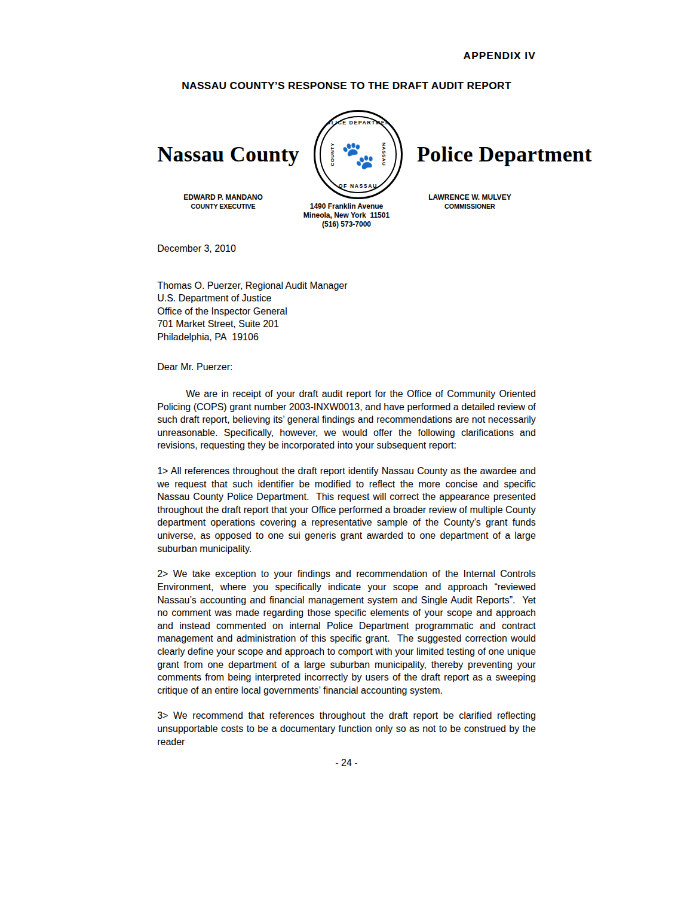APPENDIX IV
NASSAU COUNTY’S RESPONSE TO THE DRAFT AUDIT REPORT
Nassau County
Police Department
🐾
of Nassau
County
Nassau
Police Department
1490 Franklin Avenue
Mineola, New York 11501
(516) 573-7000
EDWARD P. MANDANO
COUNTY EXECUTIVE
LAWRENCE W. MULVEY
COMMISSIONER
December 3, 2010
Thomas O. Puerzer, Regional Audit Manager U.S. Department of Justice Office of the Inspector General 701 Market Street, Suite 201 Philadelphia, PA 19106
Dear Mr. Puerzer:
We are in receipt of your draft audit report for the Office of Community Oriented Policing (COPS) grant number 2003-INXW0013, and have performed a detailed review of such draft report, believing its’ general findings and recommendations are not necessarily unreasonable. Specifically, however, we would offer the following clarifications and revisions, requesting they be incorporated into your subsequent report:
1> All references throughout the draft report identify Nassau County as the awardee and we request that such identifier be modified to reflect the more concise and specific Nassau County Police Department. This request will correct the appearance presented throughout the draft report that your Office performed a broader review of multiple County department operations covering a representative sample of the County’s grant funds universe, as opposed to one sui generis grant awarded to one department of a large suburban municipality.
2> We take exception to your findings and recommendation of the Internal Controls Environment, where you specifically indicate your scope and approach “reviewed Nassau’s accounting and financial management system and Single Audit Reports”. Yet no comment was made regarding those specific elements of your scope and approach and instead commented on internal Police Department programmatic and contract management and administration of this specific grant. The suggested correction would clearly define your scope and approach to comport with your limited testing of one unique grant from one department of a large suburban municipality, thereby preventing your comments from being interpreted incorrectly by users of the draft report as a sweeping critique of an entire local governments’ financial accounting system.
3> We recommend that references throughout the draft report be clarified reflecting unsupportable costs to be a documentary function only so as not to be construed by the reader
- 24 -